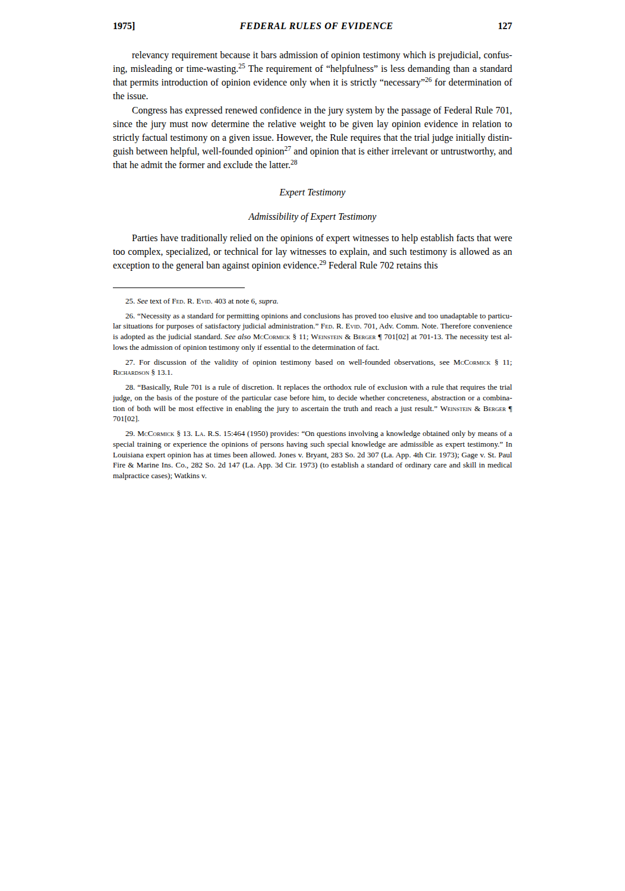1975] Federal Rules of Evidence 127
relevancy requirement because it bars admission of opinion testimony which is prejudicial, confusing, misleading or time-wasting.25 The requirement of “helpfulness” is less demanding than a standard that permits introduction of opinion evidence only when it is strictly “necessary”26 for determination of the issue.
Congress has expressed renewed confidence in the jury system by the passage of Federal Rule 701, since the jury must now determine the relative weight to be given lay opinion evidence in relation to strictly factual testimony on a given issue. However, the Rule requires that the trial judge initially distinguish between helpful, well-founded opinion27 and opinion that is either irrelevant or untrustworthy, and that he admit the former and exclude the latter.28
Expert Testimony
Admissibility of Expert Testimony
Parties have traditionally relied on the opinions of expert witnesses to help establish facts that were too complex, specialized, or technical for lay witnesses to explain, and such testimony is allowed as an exception to the general ban against opinion evidence.29 Federal Rule 702 retains this
25. See text of Fed. R. Evid. 403 at note 6, supra.
26. “Necessity as a standard for permitting opinions and conclusions has proved too elusive and too unadaptable to particular situations for purposes of satisfactory judicial administration.” Fed. R. Evid. 701, Adv. Comm. Note. Therefore convenience is adopted as the judicial standard. See also McCormick § 11; Weinstein & Berger ¶ 701[02] at 701-13. The necessity test allows the admission of opinion testimony only if essential to the determination of fact.
27. For discussion of the validity of opinion testimony based on well-founded observations, see McCormick § 11; Richardson § 13.1.
28. “Basically, Rule 701 is a rule of discretion. It replaces the orthodox rule of exclusion with a rule that requires the trial judge, on the basis of the posture of the particular case before him, to decide whether concreteness, abstraction or a combination of both will be most effective in enabling the jury to ascertain the truth and reach a just result.” Weinstein & Berger ¶ 701[02].
29. McCormick § 13. La. R.S. 15:464 (1950) provides: “On questions involving a knowledge obtained only by means of a special training or experience the opinions of persons having such special knowledge are admissible as expert testimony.” In Louisiana expert opinion has at times been allowed. Jones v. Bryant, 283 So. 2d 307 (La. App. 4th Cir. 1973); Gage v. St. Paul Fire & Marine Ins. Co., 282 So. 2d 147 (La. App. 3d Cir. 1973) (to establish a standard of ordinary care and skill in medical malpractice cases); Watkins v.